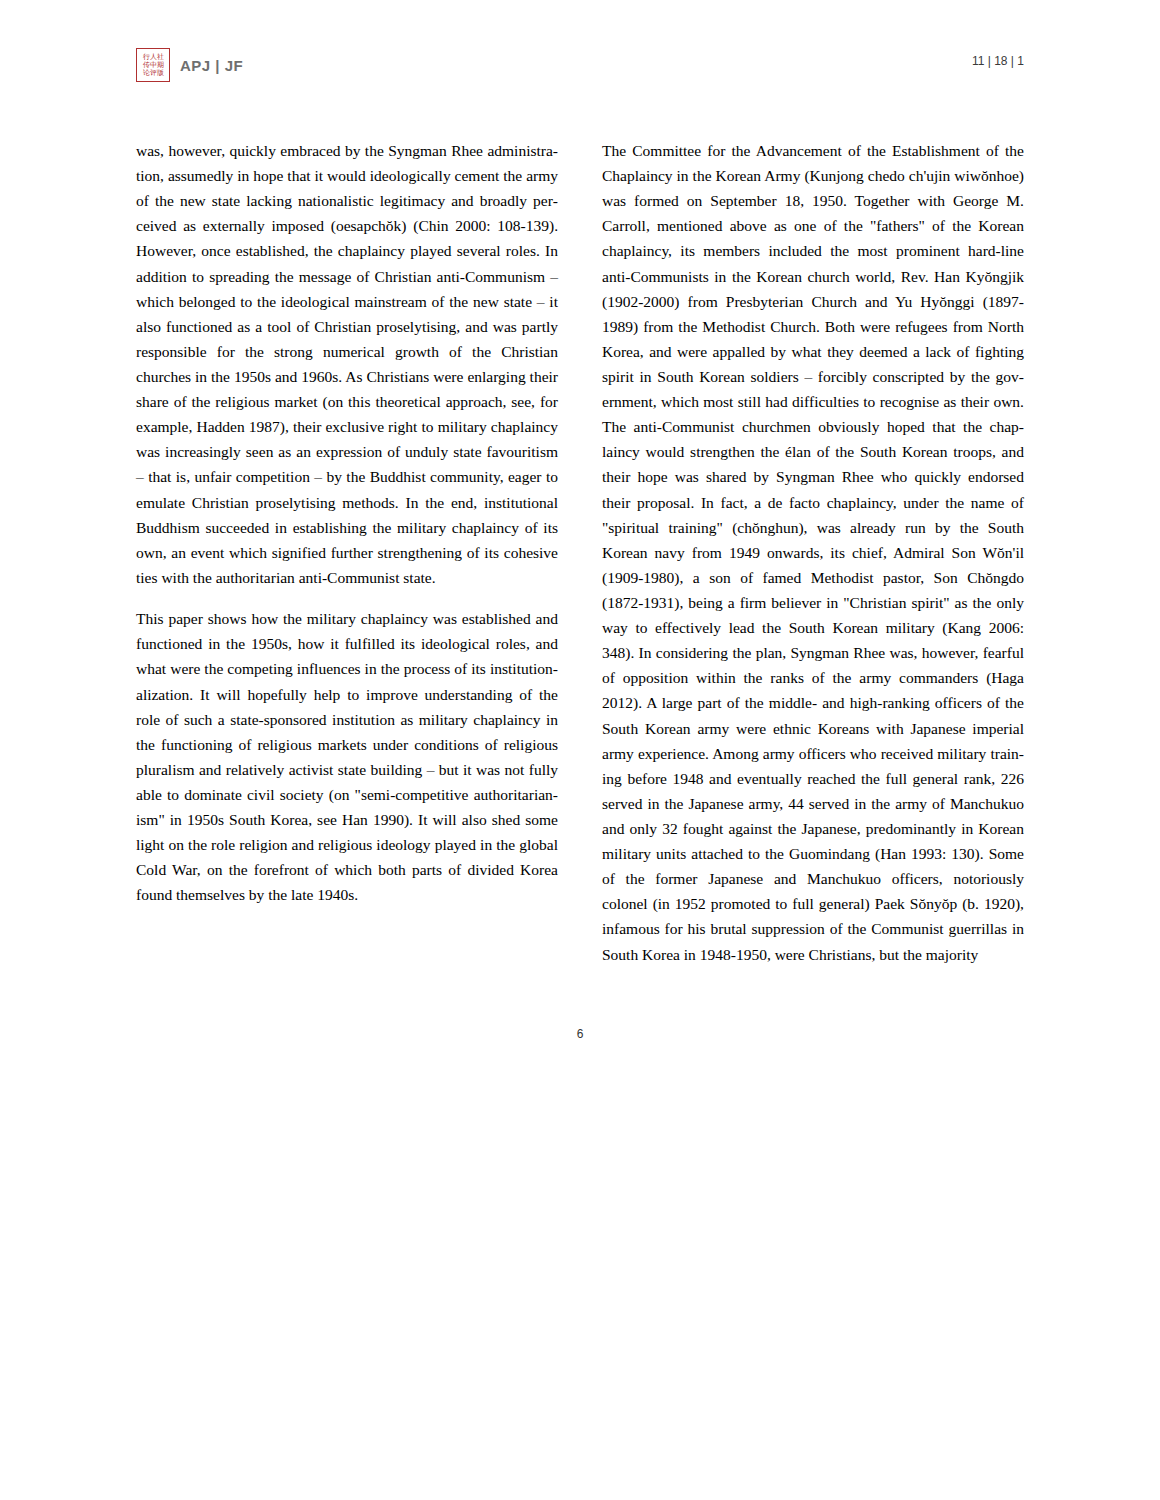行人社
传中期
论评版
APJ | JF
11 | 18 | 1
was, however, quickly embraced by the Syngman Rhee administration, assumedly in hope that it would ideologically cement the army of the new state lacking nationalistic legitimacy and broadly perceived as externally imposed (oesapchŏk) (Chin 2000: 108-139). However, once established, the chaplaincy played several roles. In addition to spreading the message of Christian anti-Communism – which belonged to the ideological mainstream of the new state – it also functioned as a tool of Christian proselytising, and was partly responsible for the strong numerical growth of the Christian churches in the 1950s and 1960s. As Christians were enlarging their share of the religious market (on this theoretical approach, see, for example, Hadden 1987), their exclusive right to military chaplaincy was increasingly seen as an expression of unduly state favouritism – that is, unfair competition – by the Buddhist community, eager to emulate Christian proselytising methods. In the end, institutional Buddhism succeeded in establishing the military chaplaincy of its own, an event which signified further strengthening of its cohesive ties with the authoritarian anti-Communist state.
This paper shows how the military chaplaincy was established and functioned in the 1950s, how it fulfilled its ideological roles, and what were the competing influences in the process of its institutionalization. It will hopefully help to improve understanding of the role of such a state-sponsored institution as military chaplaincy in the functioning of religious markets under conditions of religious pluralism and relatively activist state building – but it was not fully able to dominate civil society (on "semi-competitive authoritarianism" in 1950s South Korea, see Han 1990). It will also shed some light on the role religion and religious ideology played in the global Cold War, on the forefront of which both parts of divided Korea found themselves by the late 1940s.
The Committee for the Advancement of the Establishment of the Chaplaincy in the Korean Army (Kunjong chedo ch'ujin wiwŏnhoe) was formed on September 18, 1950. Together with George M. Carroll, mentioned above as one of the "fathers" of the Korean chaplaincy, its members included the most prominent hard-line anti-Communists in the Korean church world, Rev. Han Kyŏngjik (1902-2000) from Presbyterian Church and Yu Hyŏnggi (1897-1989) from the Methodist Church. Both were refugees from North Korea, and were appalled by what they deemed a lack of fighting spirit in South Korean soldiers – forcibly conscripted by the government, which most still had difficulties to recognise as their own. The anti-Communist churchmen obviously hoped that the chaplaincy would strengthen the élan of the South Korean troops, and their hope was shared by Syngman Rhee who quickly endorsed their proposal. In fact, a de facto chaplaincy, under the name of "spiritual training" (chŏnghun), was already run by the South Korean navy from 1949 onwards, its chief, Admiral Son Wŏn'il (1909-1980), a son of famed Methodist pastor, Son Chŏngdo (1872-1931), being a firm believer in "Christian spirit" as the only way to effectively lead the South Korean military (Kang 2006: 348). In considering the plan, Syngman Rhee was, however, fearful of opposition within the ranks of the army commanders (Haga 2012). A large part of the middle- and high-ranking officers of the South Korean army were ethnic Koreans with Japanese imperial army experience. Among army officers who received military training before 1948 and eventually reached the full general rank, 226 served in the Japanese army, 44 served in the army of Manchukuo and only 32 fought against the Japanese, predominantly in Korean military units attached to the Guomindang (Han 1993: 130). Some of the former Japanese and Manchukuo officers, notoriously colonel (in 1952 promoted to full general) Paek Sŏnyŏp (b. 1920), infamous for his brutal suppression of the Communist guerrillas in South Korea in 1948-1950, were Christians, but the majority
6